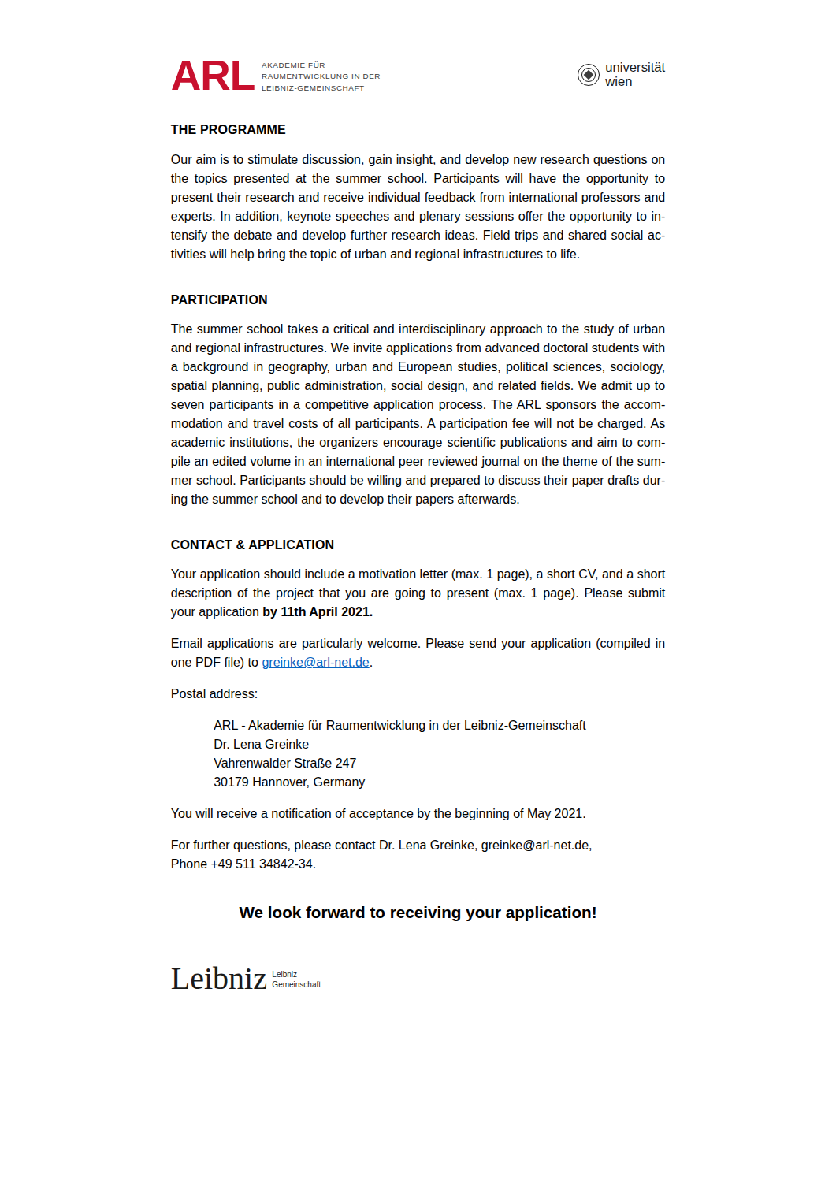ARL
Akademie für
Raumentwicklung in der
Leibniz-Gemeinschaft
universität wien
THE PROGRAMME
Our aim is to stimulate discussion, gain insight, and develop new research questions on the topics presented at the summer school. Participants will have the opportunity to present their research and receive individual feedback from international professors and experts. In addition, keynote speeches and plenary sessions offer the opportunity to intensify the debate and develop further research ideas. Field trips and shared social activities will help bring the topic of urban and regional infrastructures to life.
PARTICIPATION
The summer school takes a critical and interdisciplinary approach to the study of urban and regional infrastructures. We invite applications from advanced doctoral students with a background in geography, urban and European studies, political sciences, sociology, spatial planning, public administration, social design, and related fields. We admit up to seven participants in a competitive application process. The ARL sponsors the accommodation and travel costs of all participants. A participation fee will not be charged. As academic institutions, the organizers encourage scientific publications and aim to compile an edited volume in an international peer reviewed journal on the theme of the summer school. Participants should be willing and prepared to discuss their paper drafts during the summer school and to develop their papers afterwards.
CONTACT & APPLICATION
Your application should include a motivation letter (max. 1 page), a short CV, and a short description of the project that you are going to present (max. 1 page). Please submit your application by 11th April 2021.
Email applications are particularly welcome. Please send your application (compiled in one PDF file) to greinke@arl-net.de.
Postal address:
ARL - Akademie für Raumentwicklung in der Leibniz-Gemeinschaft
Dr. Lena Greinke
Vahrenwalder Straße 247
30179 Hannover, Germany
You will receive a notification of acceptance by the beginning of May 2021.
For further questions, please contact Dr. Lena Greinke, greinke@arl-net.de,
Phone +49 511 34842-34.
We look forward to receiving your application!
Leibniz
Leibniz Gemeinschaft